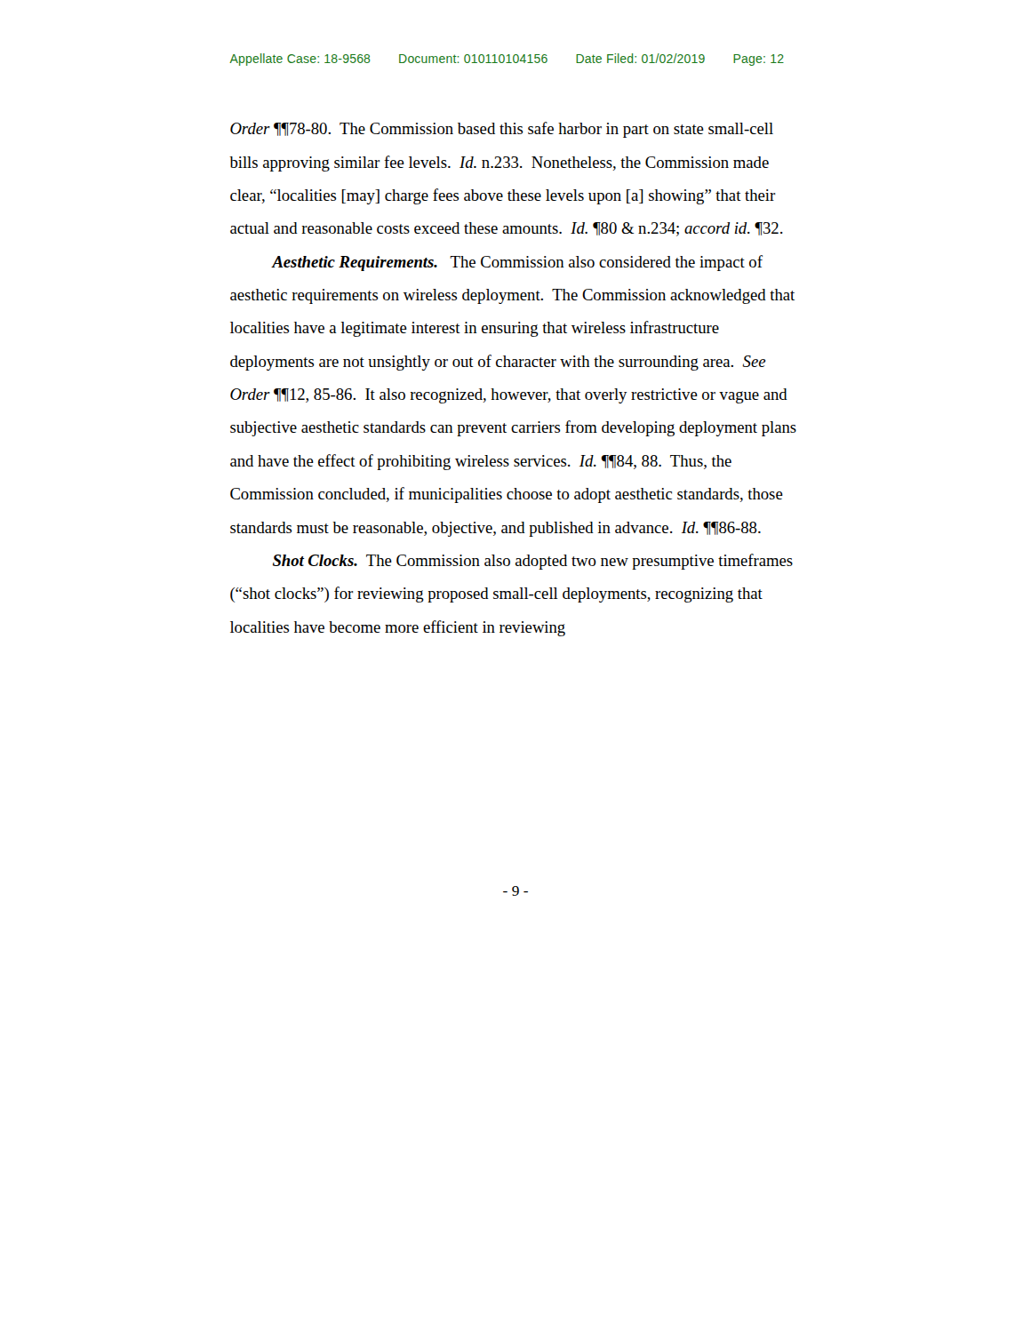Appellate Case: 18-9568 Document: 010110104156 Date Filed: 01/02/2019 Page: 12
Order ¶¶78-80. The Commission based this safe harbor in part on state small-cell bills approving similar fee levels. Id. n.233. Nonetheless, the Commission made clear, “localities [may] charge fees above these levels upon [a] showing” that their actual and reasonable costs exceed these amounts. Id. ¶80 & n.234; accord id. ¶32.
Aesthetic Requirements. The Commission also considered the impact of aesthetic requirements on wireless deployment. The Commission acknowledged that localities have a legitimate interest in ensuring that wireless infrastructure deployments are not unsightly or out of character with the surrounding area. See Order ¶¶12, 85-86. It also recognized, however, that overly restrictive or vague and subjective aesthetic standards can prevent carriers from developing deployment plans and have the effect of prohibiting wireless services. Id. ¶¶84, 88. Thus, the Commission concluded, if municipalities choose to adopt aesthetic standards, those standards must be reasonable, objective, and published in advance. Id. ¶¶86-88.
Shot Clocks. The Commission also adopted two new presumptive timeframes (“shot clocks”) for reviewing proposed small-cell deployments, recognizing that localities have become more efficient in reviewing
- 9 -